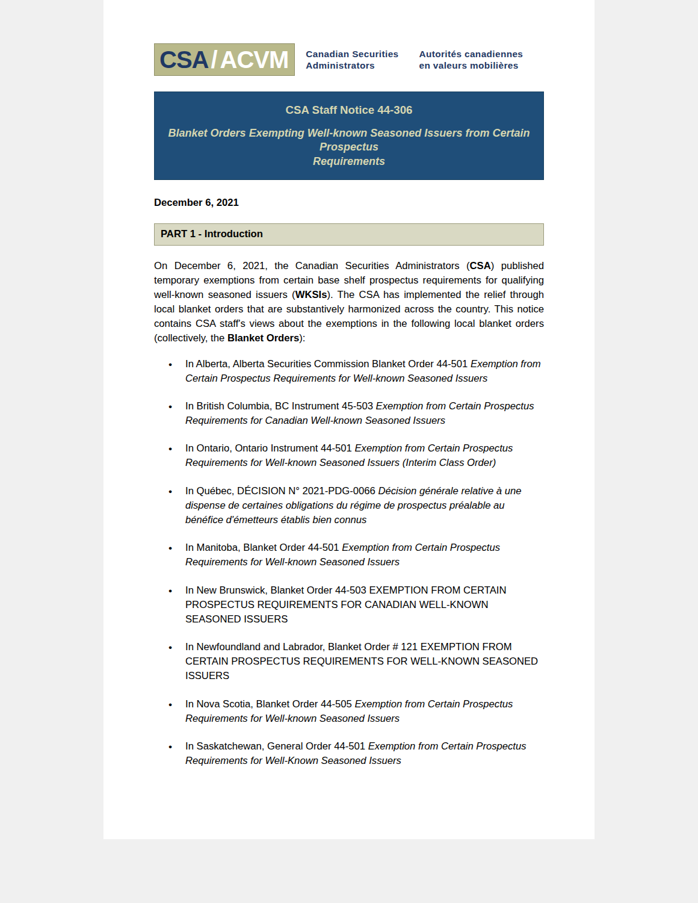CSA/ACVM
Canadian Securities
Administrators Autorités canadiennes
en valeurs mobilières
CSA Staff Notice 44-306
Blanket Orders Exempting Well-known Seasoned Issuers from Certain Prospectus
Requirements
December 6, 2021
PART 1 - Introduction
On December 6, 2021, the Canadian Securities Administrators (CSA) published temporary exemptions from certain base shelf prospectus requirements for qualifying well-known seasoned issuers (WKSIs). The CSA has implemented the relief through local blanket orders that are substantively harmonized across the country. This notice contains CSA staff's views about the exemptions in the following local blanket orders (collectively, the Blanket Orders):
In Alberta, Alberta Securities Commission Blanket Order 44-501 Exemption from Certain Prospectus Requirements for Well-known Seasoned Issuers
In British Columbia, BC Instrument 45-503 Exemption from Certain Prospectus Requirements for Canadian Well-known Seasoned Issuers
In Ontario, Ontario Instrument 44-501 Exemption from Certain Prospectus Requirements for Well-known Seasoned Issuers (Interim Class Order)
In Québec, DÉCISION N° 2021-PDG-0066 Décision générale relative à une dispense de certaines obligations du régime de prospectus préalable au bénéfice d'émetteurs établis bien connus
In Manitoba, Blanket Order 44-501 Exemption from Certain Prospectus Requirements for Well-known Seasoned Issuers
In New Brunswick, Blanket Order 44-503 EXEMPTION FROM CERTAIN PROSPECTUS REQUIREMENTS FOR CANADIAN WELL-KNOWN SEASONED ISSUERS
In Newfoundland and Labrador, Blanket Order # 121 EXEMPTION FROM CERTAIN PROSPECTUS REQUIREMENTS FOR WELL-KNOWN SEASONED ISSUERS
In Nova Scotia, Blanket Order 44-505 Exemption from Certain Prospectus Requirements for Well-known Seasoned Issuers
In Saskatchewan, General Order 44-501 Exemption from Certain Prospectus Requirements for Well-Known Seasoned Issuers